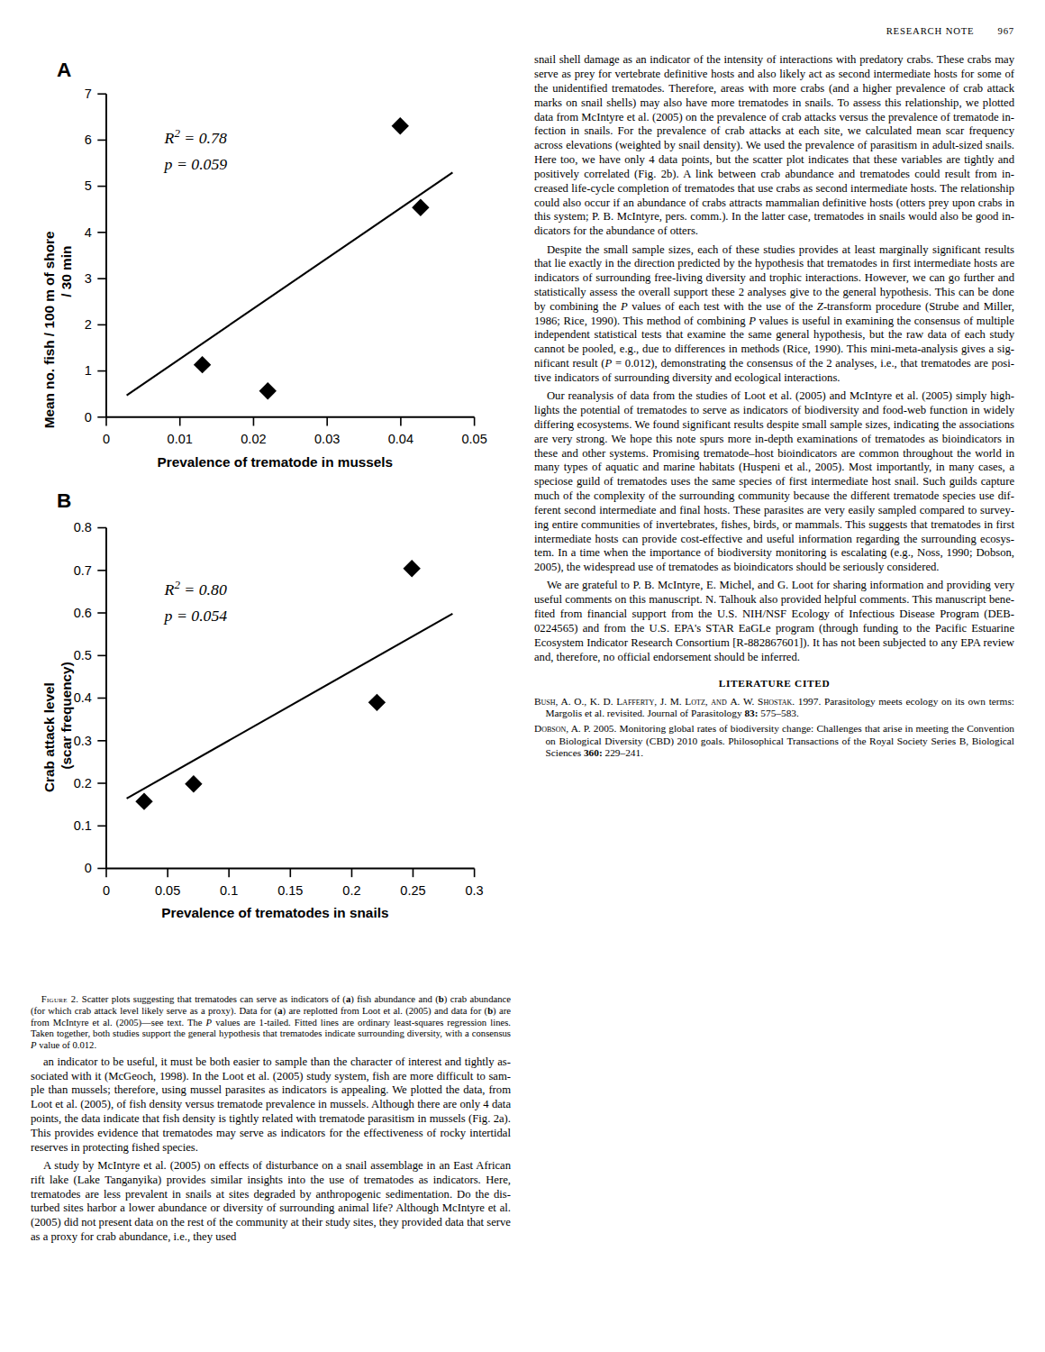RESEARCH NOTE967
A 0 1 2 3 4 5 6 7 0 0.01 0.02 0.03 0.04 0.05 Prevalence of trematode in mussels Mean no. fish / 100 m of shore / 30 min R2 = 0.78 p = 0.059 B 0 0.1 0.2 0.3 0.4 0.5 0.6 0.7 0.8 0 0.05 0.1 0.15 0.2 0.25 0.3 Prevalence of trematodes in snails Crab attack level (scar frequency) R2 = 0.80 p = 0.054
Figure 2. Scatter plots suggesting that trematodes can serve as indicators of (a) fish abundance and (b) crab abundance (for which crab attack level likely serve as a proxy). Data for (a) are replotted from Loot et al. (2005) and data for (b) are from McIntyre et al. (2005)—see text. The P values are 1-tailed. Fitted lines are ordinary least-squares regression lines. Taken together, both studies support the general hypothesis that trematodes indicate surrounding diversity, with a consensus P value of 0.012.
an indicator to be useful, it must be both easier to sample than the character of interest and tightly associated with it (McGeoch, 1998). In the Loot et al. (2005) study system, fish are more difficult to sample than mussels; therefore, using mussel parasites as indicators is appealing. We plotted the data, from Loot et al. (2005), of fish density versus trematode prevalence in mussels. Although there are only 4 data points, the data indicate that fish density is tightly related with trematode parasitism in mussels (Fig. 2a). This provides evidence that trematodes may serve as indicators for the effectiveness of rocky intertidal reserves in protecting fished species.
A study by McIntyre et al. (2005) on effects of disturbance on a snail assemblage in an East African rift lake (Lake Tanganyika) provides similar insights into the use of trematodes as indicators. Here, trematodes are less prevalent in snails at sites degraded by anthropogenic sedimentation. Do the disturbed sites harbor a lower abundance or diversity of surrounding animal life? Although McIntyre et al. (2005) did not present data on the rest of the community at their study sites, they provided data that serve as a proxy for crab abundance, i.e., they used
snail shell damage as an indicator of the intensity of interactions with predatory crabs. These crabs may serve as prey for vertebrate definitive hosts and also likely act as second intermediate hosts for some of the unidentified trematodes. Therefore, areas with more crabs (and a higher prevalence of crab attack marks on snail shells) may also have more trematodes in snails. To assess this relationship, we plotted data from McIntyre et al. (2005) on the prevalence of crab attacks versus the prevalence of trematode infection in snails. For the prevalence of crab attacks at each site, we calculated mean scar frequency across elevations (weighted by snail density). We used the prevalence of parasitism in adult-sized snails. Here too, we have only 4 data points, but the scatter plot indicates that these variables are tightly and positively correlated (Fig. 2b). A link between crab abundance and trematodes could result from increased life-cycle completion of trematodes that use crabs as second intermediate hosts. The relationship could also occur if an abundance of crabs attracts mammalian definitive hosts (otters prey upon crabs in this system; P. B. McIntyre, pers. comm.). In the latter case, trematodes in snails would also be good indicators for the abundance of otters.
Despite the small sample sizes, each of these studies provides at least marginally significant results that lie exactly in the direction predicted by the hypothesis that trematodes in first intermediate hosts are indicators of surrounding free-living diversity and trophic interactions. However, we can go further and statistically assess the overall support these 2 analyses give to the general hypothesis. This can be done by combining the P values of each test with the use of the Z-transform procedure (Strube and Miller, 1986; Rice, 1990). This method of combining P values is useful in examining the consensus of multiple independent statistical tests that examine the same general hypothesis, but the raw data of each study cannot be pooled, e.g., due to differences in methods (Rice, 1990). This mini-meta-analysis gives a significant result (P = 0.012), demonstrating the consensus of the 2 analyses, i.e., that trematodes are positive indicators of surrounding diversity and ecological interactions.
Our reanalysis of data from the studies of Loot et al. (2005) and McIntyre et al. (2005) simply highlights the potential of trematodes to serve as indicators of biodiversity and food-web function in widely differing ecosystems. We found significant results despite small sample sizes, indicating the associations are very strong. We hope this note spurs more in-depth examinations of trematodes as bioindicators in these and other systems. Promising trematode–host bioindicators are common throughout the world in many types of aquatic and marine habitats (Huspeni et al., 2005). Most importantly, in many cases, a speciose guild of trematodes uses the same species of first intermediate host snail. Such guilds capture much of the complexity of the surrounding community because the different trematode species use different second intermediate and final hosts. These parasites are very easily sampled compared to surveying entire communities of invertebrates, fishes, birds, or mammals. This suggests that trematodes in first intermediate hosts can provide cost-effective and useful information regarding the surrounding ecosystem. In a time when the importance of biodiversity monitoring is escalating (e.g., Noss, 1990; Dobson, 2005), the widespread use of trematodes as bioindicators should be seriously considered.
We are grateful to P. B. McIntyre, E. Michel, and G. Loot for sharing information and providing very useful comments on this manuscript. N. Talhouk also provided helpful comments. This manuscript benefited from financial support from the U.S. NIH/NSF Ecology of Infectious Disease Program (DEB-0224565) and from the U.S. EPA's STAR EaGLe program (through funding to the Pacific Estuarine Ecosystem Indicator Research Consortium [R-882867601]). It has not been subjected to any EPA review and, therefore, no official endorsement should be inferred.
LITERATURE CITED
Bush, A. O., K. D. Lafferty, J. M. Lotz, and A. W. Shostak. 1997. Parasitology meets ecology on its own terms: Margolis et al. revisited. Journal of Parasitology 83: 575–583.
Dobson, A. P. 2005. Monitoring global rates of biodiversity change: Challenges that arise in meeting the Convention on Biological Diversity (CBD) 2010 goals. Philosophical Transactions of the Royal Society Series B, Biological Sciences 360: 229–241.